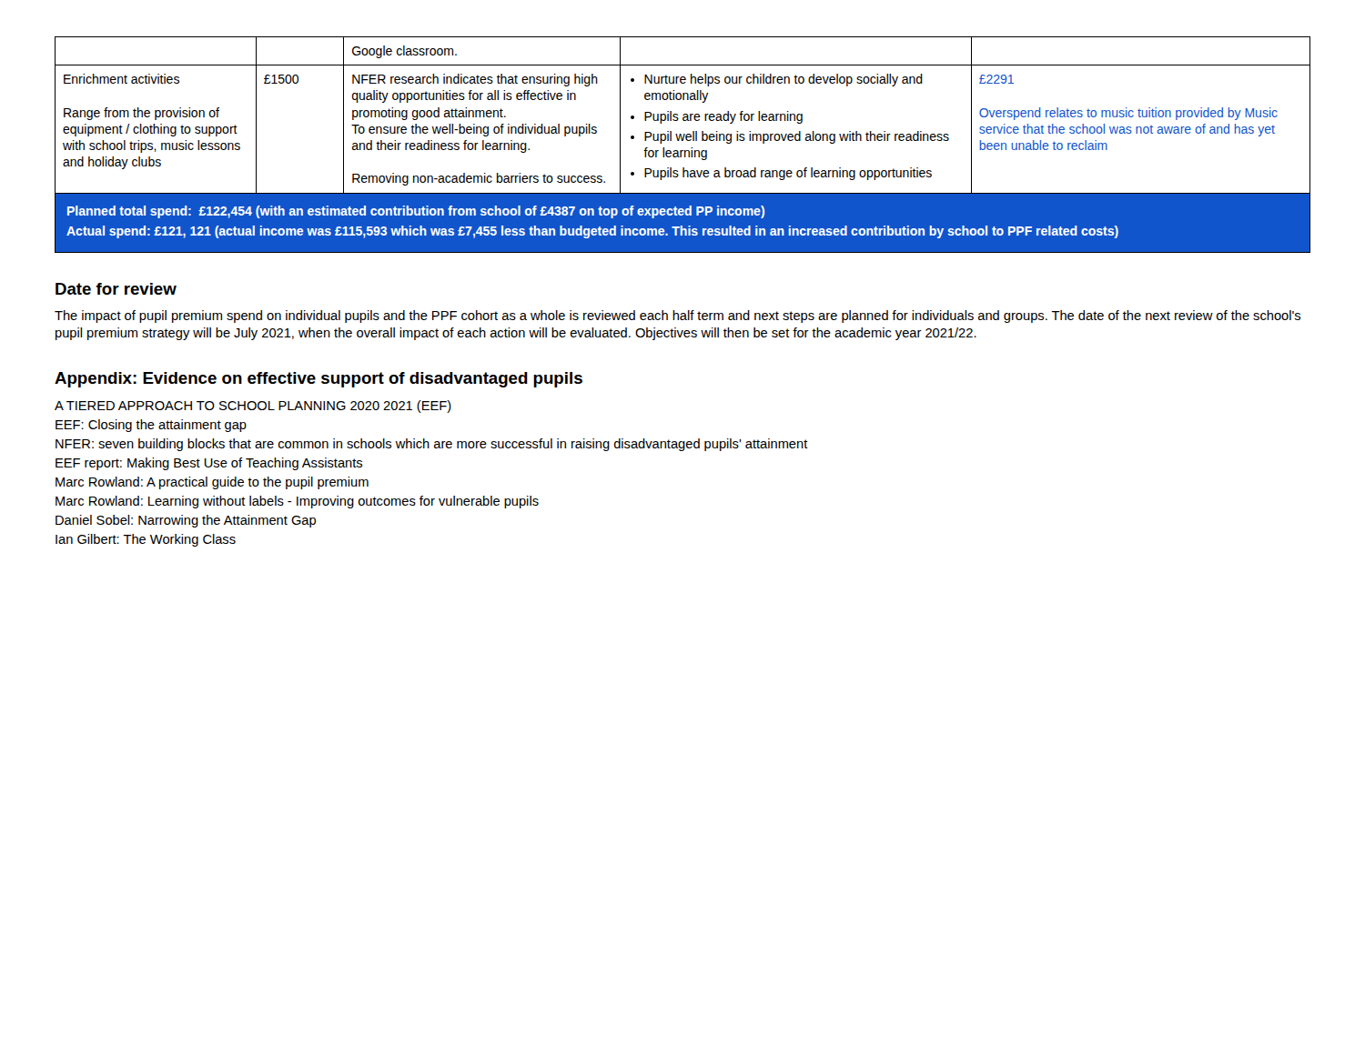| | | Google classroom. | | |
| Enrichment activities Range from the provision of equipment / clothing to support with school trips, music lessons and holiday clubs | £1500 | NFER research indicates that ensuring high quality opportunities for all is effective in promoting good attainment. To ensure the well-being of individual pupils and their readiness for learning. Removing non-academic barriers to success. | Nurture helps our children to develop socially and emotionally Pupils are ready for learning Pupil well being is improved along with their readiness for learning Pupils have a broad range of learning opportunities | £2291 Overspend relates to music tuition provided by Music service that the school was not aware of and has yet been unable to reclaim |
Planned total spend: £122,454 (with an estimated contribution from school of £4387 on top of expected PP income)
Actual spend: £121, 121 (actual income was £115,593 which was £7,455 less than budgeted income. This resulted in an increased contribution by school to PPF related costs)
Date for review
The impact of pupil premium spend on individual pupils and the PPF cohort as a whole is reviewed each half term and next steps are planned for individuals and groups. The date of the next review of the school's pupil premium strategy will be July 2021, when the overall impact of each action will be evaluated. Objectives will then be set for the academic year 2021/22.
Appendix: Evidence on effective support of disadvantaged pupils
A TIERED APPROACH TO SCHOOL PLANNING 2020 2021 (EEF)
EEF: Closing the attainment gap
NFER: seven building blocks that are common in schools which are more successful in raising disadvantaged pupils' attainment
EEF report: Making Best Use of Teaching Assistants
Marc Rowland: A practical guide to the pupil premium
Marc Rowland: Learning without labels - Improving outcomes for vulnerable pupils
Daniel Sobel: Narrowing the Attainment Gap
Ian Gilbert: The Working Class